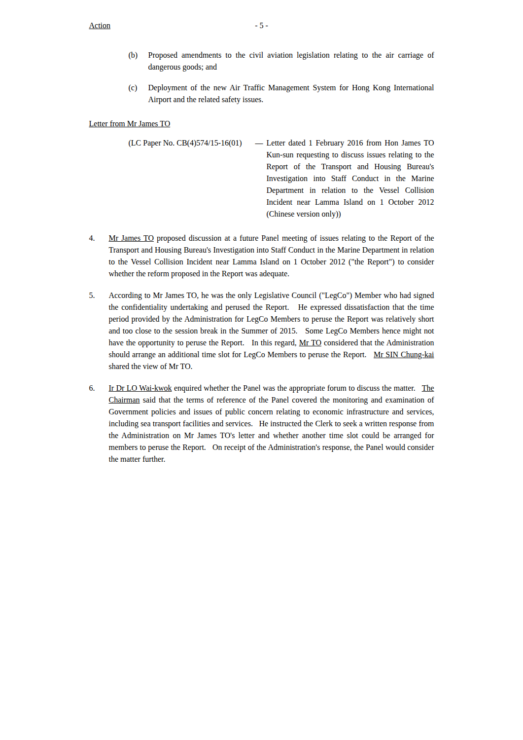Action
- 5 -
(b)
Proposed amendments to the civil aviation legislation relating to the air carriage of dangerous goods; and
(c)
Deployment of the new Air Traffic Management System for Hong Kong International Airport and the related safety issues.
Letter from Mr James TO
(LC Paper No. CB(4)574/15-16(01)
—
Letter dated 1 February 2016 from Hon James TO Kun-sun requesting to discuss issues relating to the Report of the Transport and Housing Bureau's Investigation into Staff Conduct in the Marine Department in relation to the Vessel Collision Incident near Lamma Island on 1 October 2012 (Chinese version only))
4.
Mr James TO proposed discussion at a future Panel meeting of issues relating to the Report of the Transport and Housing Bureau's Investigation into Staff Conduct in the Marine Department in relation to the Vessel Collision Incident near Lamma Island on 1 October 2012 ("the Report") to consider whether the reform proposed in the Report was adequate.
5.
According to Mr James TO, he was the only Legislative Council ("LegCo") Member who had signed the confidentiality undertaking and perused the Report. He expressed dissatisfaction that the time period provided by the Administration for LegCo Members to peruse the Report was relatively short and too close to the session break in the Summer of 2015. Some LegCo Members hence might not have the opportunity to peruse the Report. In this regard, Mr TO considered that the Administration should arrange an additional time slot for LegCo Members to peruse the Report. Mr SIN Chung-kai shared the view of Mr TO.
6.
Ir Dr LO Wai-kwok enquired whether the Panel was the appropriate forum to discuss the matter. The Chairman said that the terms of reference of the Panel covered the monitoring and examination of Government policies and issues of public concern relating to economic infrastructure and services, including sea transport facilities and services. He instructed the Clerk to seek a written response from the Administration on Mr James TO's letter and whether another time slot could be arranged for members to peruse the Report. On receipt of the Administration's response, the Panel would consider the matter further.